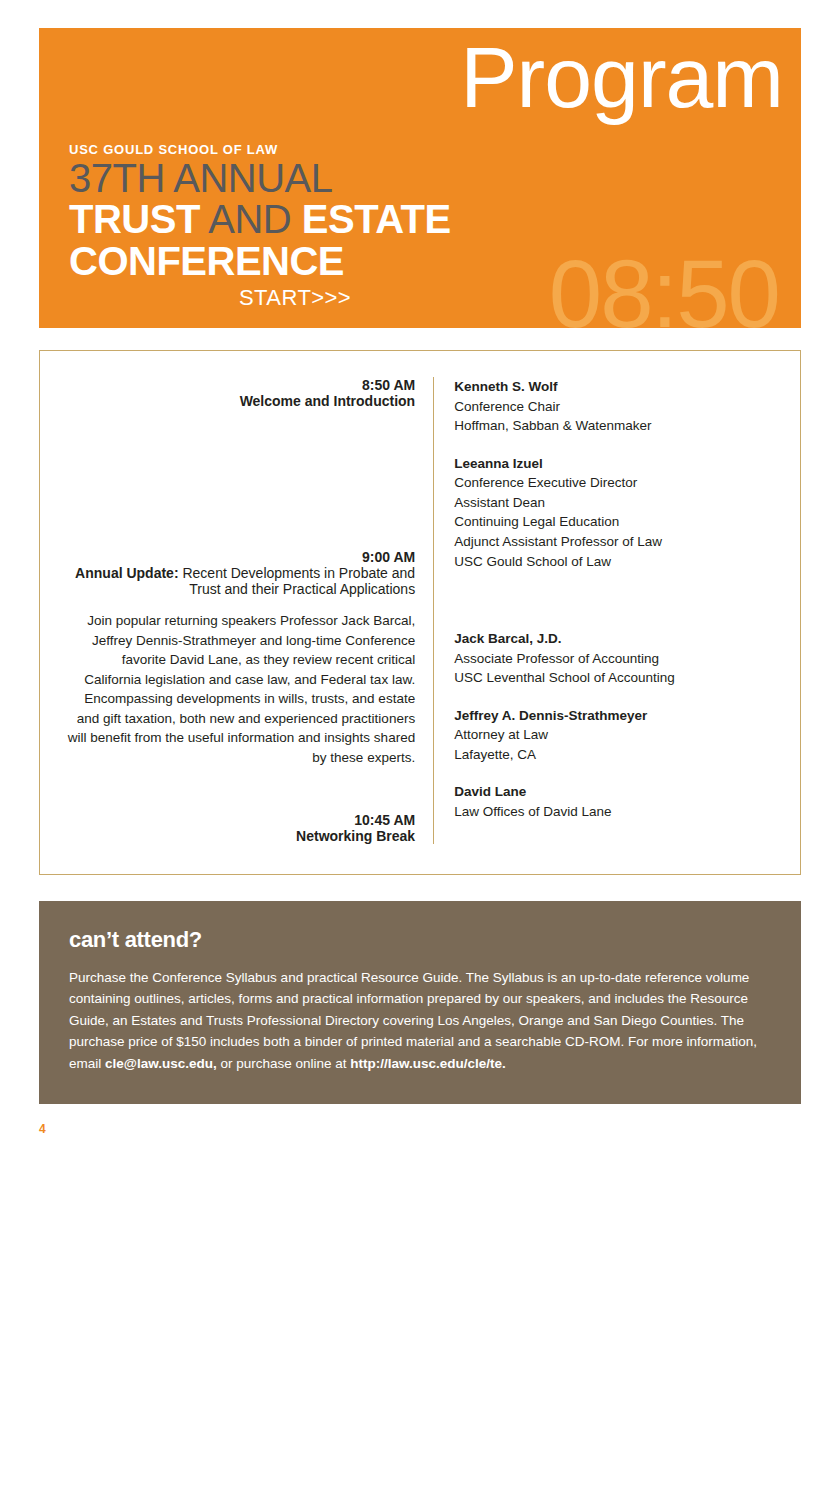Program
USC GOULD SCHOOL OF LAW
37TH ANNUAL
TRUST AND ESTATE
CONFERENCE
START>>>
08:50
8:50 AM
Welcome and Introduction
9:00 AM
Annual Update: Recent Developments in Probate and Trust and their Practical Applications
Join popular returning speakers Professor Jack Barcal, Jeffrey Dennis-Strathmeyer and long-time Conference favorite David Lane, as they review recent critical California legislation and case law, and Federal tax law. Encompassing developments in wills, trusts, and estate and gift taxation, both new and experienced practitioners will benefit from the useful information and insights shared by these experts.
10:45 AM
Networking Break
Kenneth S. Wolf
Conference Chair
Hoffman, Sabban & Watenmaker
Leeanna Izuel
Conference Executive Director
Assistant Dean
Continuing Legal Education
Adjunct Assistant Professor of Law
USC Gould School of Law
Jack Barcal, J.D.
Associate Professor of Accounting
USC Leventhal School of Accounting
Jeffrey A. Dennis-Strathmeyer
Attorney at Law
Lafayette, CA
David Lane
Law Offices of David Lane
can’t attend?
Purchase the Conference Syllabus and practical Resource Guide. The Syllabus is an up-to-date reference volume containing outlines, articles, forms and practical information prepared by our speakers, and includes the Resource Guide, an Estates and Trusts Professional Directory covering Los Angeles, Orange and San Diego Counties. The purchase price of $150 includes both a binder of printed material and a searchable CD-ROM. For more information, email cle@law.usc.edu, or purchase online at http://law.usc.edu/cle/te.
4